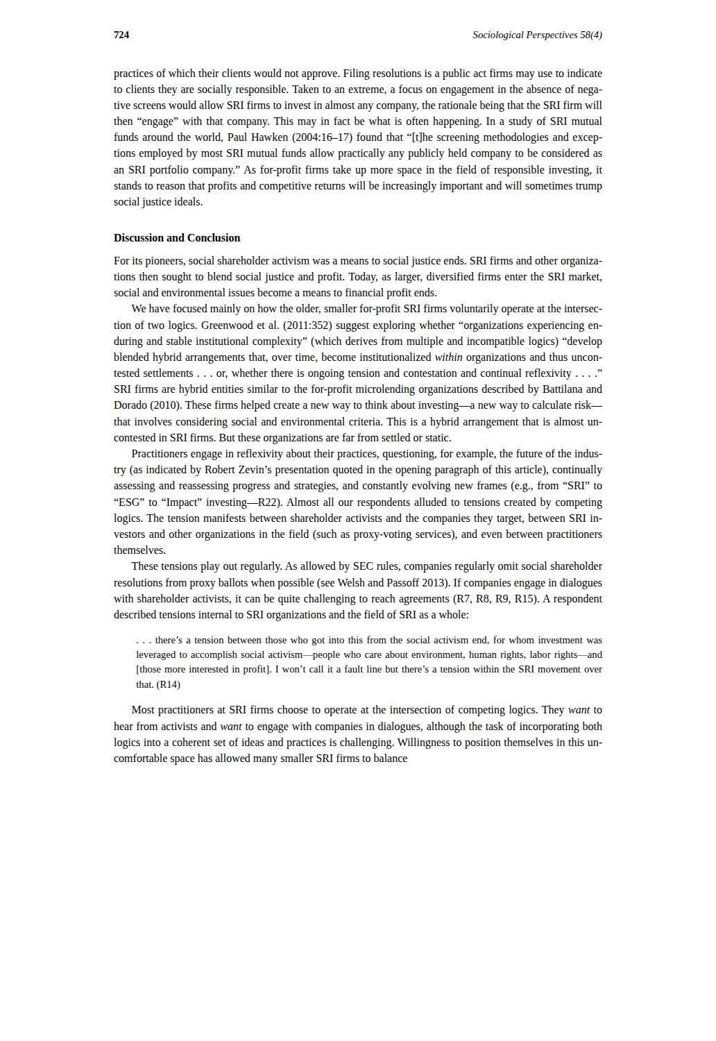724 Sociological Perspectives 58(4)
practices of which their clients would not approve. Filing resolutions is a public act firms may use to indicate to clients they are socially responsible. Taken to an extreme, a focus on engagement in the absence of negative screens would allow SRI firms to invest in almost any company, the rationale being that the SRI firm will then “engage” with that company. This may in fact be what is often happening. In a study of SRI mutual funds around the world, Paul Hawken (2004:16–17) found that “[t]he screening methodologies and exceptions employed by most SRI mutual funds allow practically any publicly held company to be considered as an SRI portfolio company.” As for-profit firms take up more space in the field of responsible investing, it stands to reason that profits and competitive returns will be increasingly important and will sometimes trump social justice ideals.
Discussion and Conclusion
For its pioneers, social shareholder activism was a means to social justice ends. SRI firms and other organizations then sought to blend social justice and profit. Today, as larger, diversified firms enter the SRI market, social and environmental issues become a means to financial profit ends.
We have focused mainly on how the older, smaller for-profit SRI firms voluntarily operate at the intersection of two logics. Greenwood et al. (2011:352) suggest exploring whether “organizations experiencing enduring and stable institutional complexity” (which derives from multiple and incompatible logics) “develop blended hybrid arrangements that, over time, become institutionalized within organizations and thus uncontested settlements . . . or, whether there is ongoing tension and contestation and continual reflexivity . . . .” SRI firms are hybrid entities similar to the for-profit microlending organizations described by Battilana and Dorado (2010). These firms helped create a new way to think about investing—a new way to calculate risk—that involves considering social and environmental criteria. This is a hybrid arrangement that is almost uncontested in SRI firms. But these organizations are far from settled or static.
Practitioners engage in reflexivity about their practices, questioning, for example, the future of the industry (as indicated by Robert Zevin’s presentation quoted in the opening paragraph of this article), continually assessing and reassessing progress and strategies, and constantly evolving new frames (e.g., from “SRI” to “ESG” to “Impact” investing—R22). Almost all our respondents alluded to tensions created by competing logics. The tension manifests between shareholder activists and the companies they target, between SRI investors and other organizations in the field (such as proxy-voting services), and even between practitioners themselves.
These tensions play out regularly. As allowed by SEC rules, companies regularly omit social shareholder resolutions from proxy ballots when possible (see Welsh and Passoff 2013). If companies engage in dialogues with shareholder activists, it can be quite challenging to reach agreements (R7, R8, R9, R15). A respondent described tensions internal to SRI organizations and the field of SRI as a whole:
. . . there’s a tension between those who got into this from the social activism end, for whom investment was leveraged to accomplish social activism—people who care about environment, human rights, labor rights—and [those more interested in profit]. I won’t call it a fault line but there’s a tension within the SRI movement over that. (R14)
Most practitioners at SRI firms choose to operate at the intersection of competing logics. They want to hear from activists and want to engage with companies in dialogues, although the task of incorporating both logics into a coherent set of ideas and practices is challenging. Willingness to position themselves in this uncomfortable space has allowed many smaller SRI firms to balance